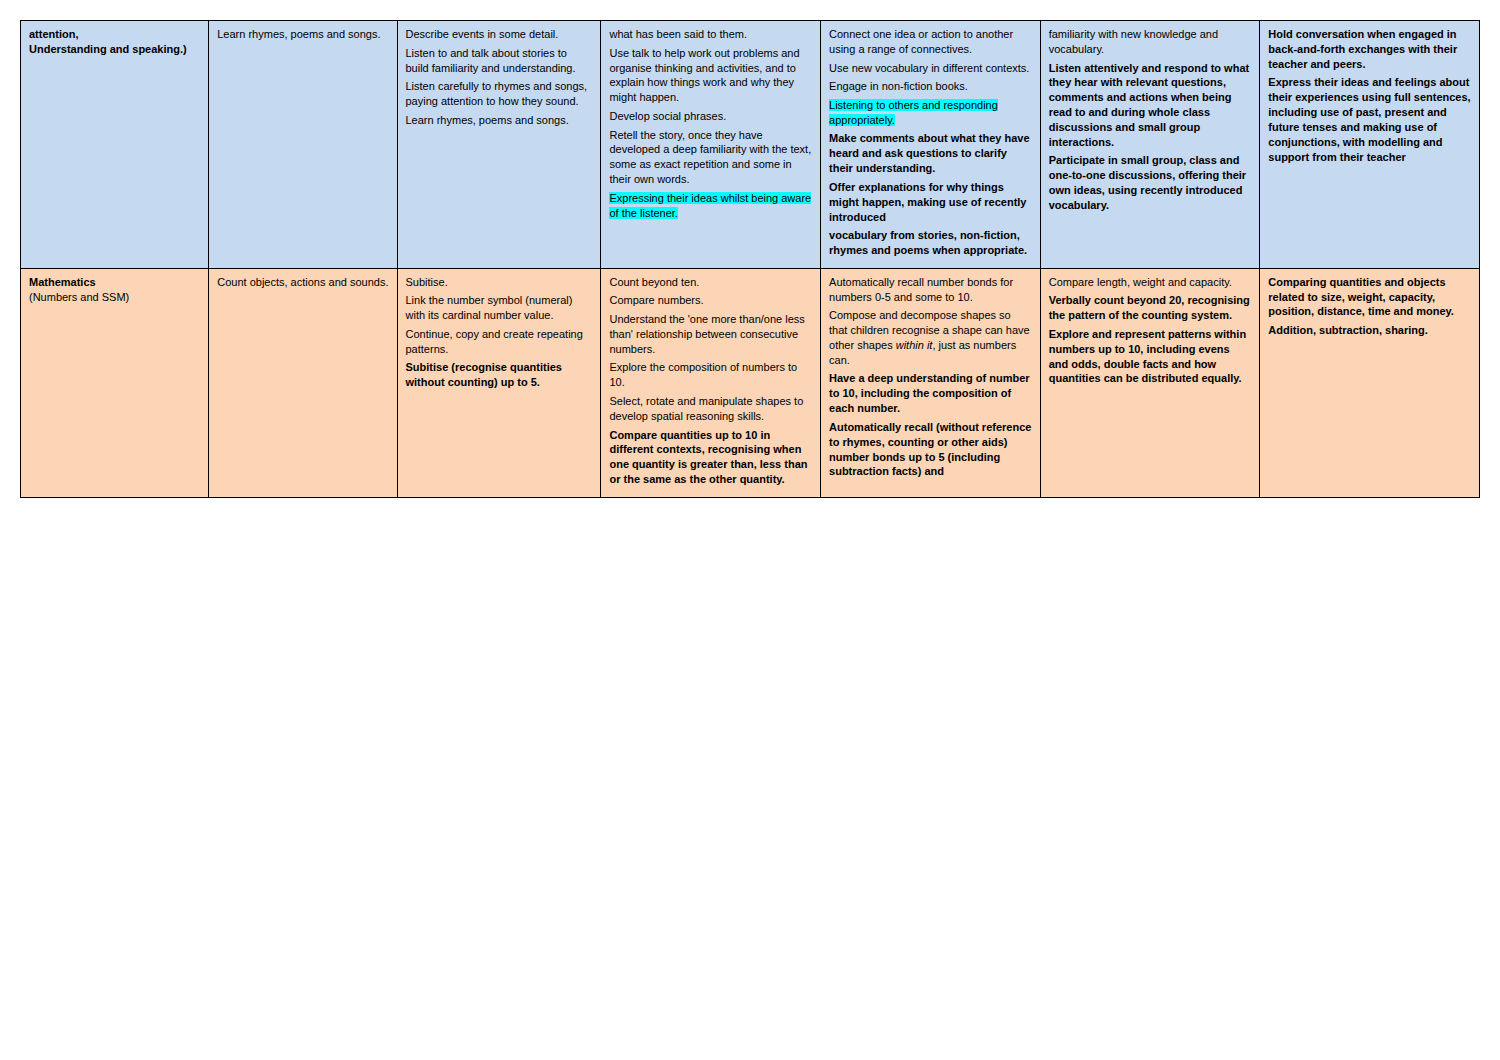| attention, Understanding and speaking.) | Learn rhymes, poems and songs. | Describe events in some detail. Listen to and talk about stories to build familiarity and understanding. Listen carefully to rhymes and songs, paying attention to how they sound. Learn rhymes, poems and songs. | what has been said to them. Use talk to help work out problems and organise thinking and activities, and to explain how things work and why they might happen. Develop social phrases. Retell the story, once they have developed a deep familiarity with the text, some as exact repetition and some in their own words. Expressing their ideas whilst being aware of the listener. | Connect one idea or action to another using a range of connectives. Use new vocabulary in different contexts. Engage in non-fiction books. Listening to others and responding appropriately. Make comments about what they have heard and ask questions to clarify their understanding. Offer explanations for why things might happen, making use of recently introduced vocabulary from stories, non-fiction, rhymes and poems when appropriate. | familiarity with new knowledge and vocabulary. Listen attentively and respond to what they hear with relevant questions, comments and actions when being read to and during whole class discussions and small group interactions. Participate in small group, class and one-to-one discussions, offering their own ideas, using recently introduced vocabulary. | Hold conversation when engaged in back-and-forth exchanges with their teacher and peers. Express their ideas and feelings about their experiences using full sentences, including use of past, present and future tenses and making use of conjunctions, with modelling and support from their teacher |
| Mathematics (Numbers and SSM) | Count objects, actions and sounds. | Subitise. Link the number symbol (numeral) with its cardinal number value. Continue, copy and create repeating patterns. Subitise (recognise quantities without counting) up to 5. | Count beyond ten. Compare numbers. Understand the 'one more than/one less than' relationship between consecutive numbers. Explore the composition of numbers to 10. Select, rotate and manipulate shapes to develop spatial reasoning skills. Compare quantities up to 10 in different contexts, recognising when one quantity is greater than, less than or the same as the other quantity. | Automatically recall number bonds for numbers 0-5 and some to 10. Compose and decompose shapes so that children recognise a shape can have other shapes within it , just as numbers can. Have a deep understanding of number to 10, including the composition of each number. Automatically recall (without reference to rhymes, counting or other aids) number bonds up to 5 (including subtraction facts) and | Compare length, weight and capacity. Verbally count beyond 20, recognising the pattern of the counting system. Explore and represent patterns within numbers up to 10, including evens and odds, double facts and how quantities can be distributed equally. | Comparing quantities and objects related to size, weight, capacity, position, distance, time and money. Addition, subtraction, sharing. |